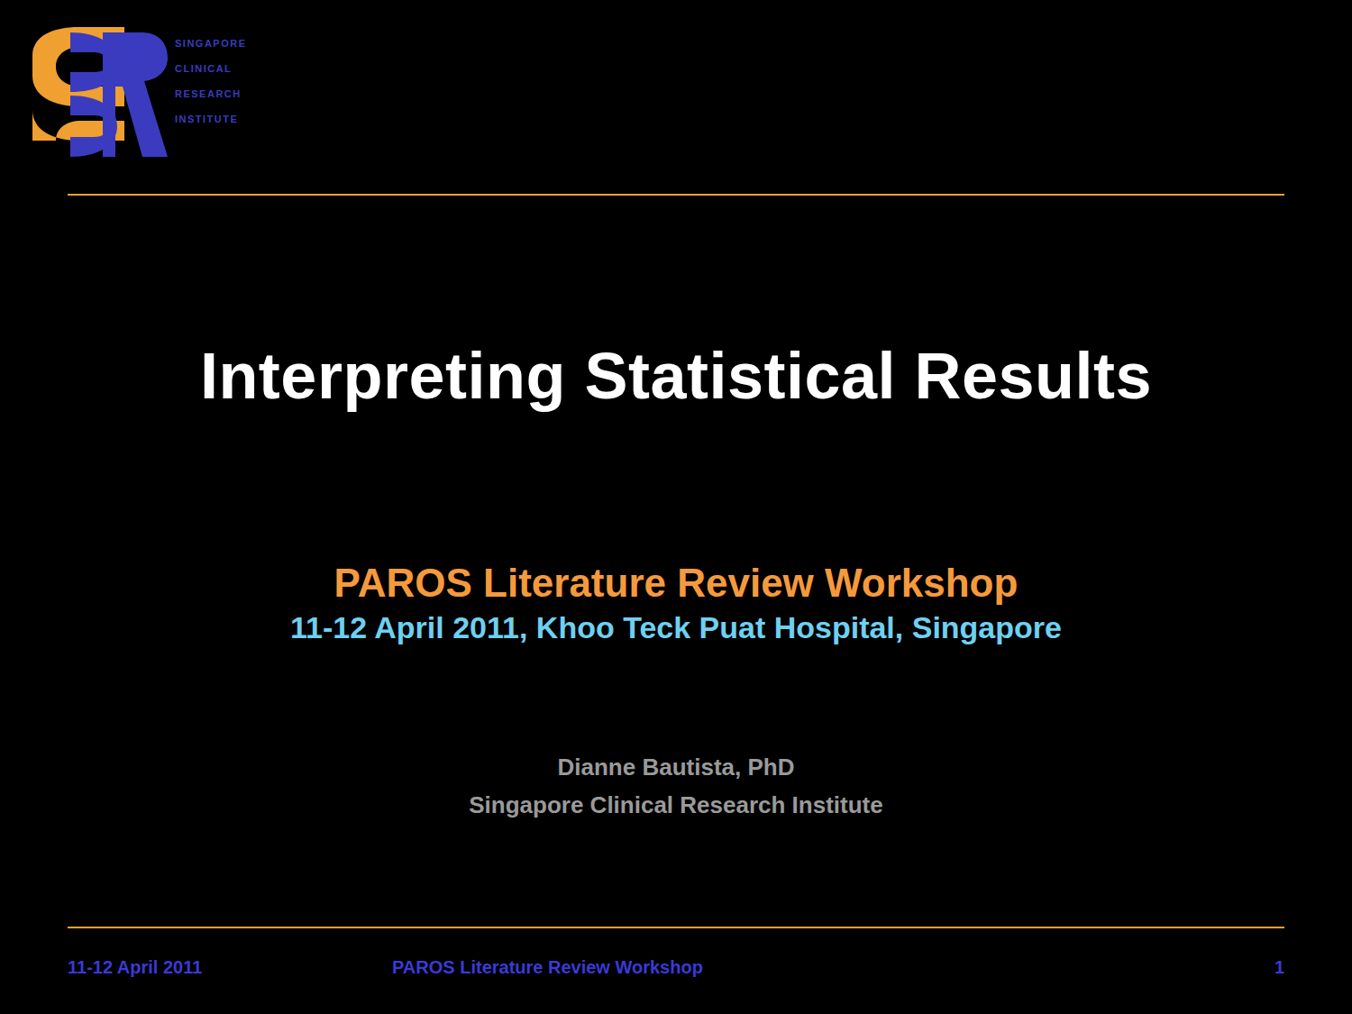SINGAPORE CLINICAL RESEARCH INSTITUTE
Interpreting Statistical Results
PAROS Literature Review Workshop
11-12 April 2011, Khoo Teck Puat Hospital, Singapore
Dianne Bautista, PhD
Singapore Clinical Research Institute
11-12 April 2011 PAROS Literature Review Workshop 1